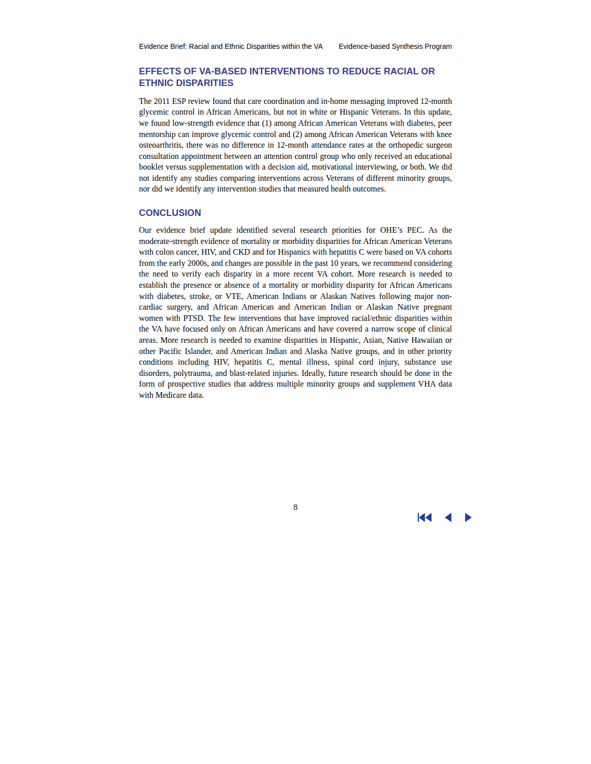Evidence Brief: Racial and Ethnic Disparities within the VA Evidence-based Synthesis Program
EFFECTS OF VA-BASED INTERVENTIONS TO REDUCE RACIAL OR ETHNIC DISPARITIES
The 2011 ESP review found that care coordination and in-home messaging improved 12-month glycemic control in African Americans, but not in white or Hispanic Veterans. In this update, we found low-strength evidence that (1) among African American Veterans with diabetes, peer mentorship can improve glycemic control and (2) among African American Veterans with knee osteoarthritis, there was no difference in 12-month attendance rates at the orthopedic surgeon consultation appointment between an attention control group who only received an educational booklet versus supplementation with a decision aid, motivational interviewing, or both. We did not identify any studies comparing interventions across Veterans of different minority groups, nor did we identify any intervention studies that measured health outcomes.
CONCLUSION
Our evidence brief update identified several research priorities for OHE’s PEC. As the moderate-strength evidence of mortality or morbidity disparities for African American Veterans with colon cancer, HIV, and CKD and for Hispanics with hepatitis C were based on VA cohorts from the early 2000s, and changes are possible in the past 10 years, we recommend considering the need to verify each disparity in a more recent VA cohort. More research is needed to establish the presence or absence of a mortality or morbidity disparity for African Americans with diabetes, stroke, or VTE, American Indians or Alaskan Natives following major non-cardiac surgery, and African American and American Indian or Alaskan Native pregnant women with PTSD. The few interventions that have improved racial/ethnic disparities within the VA have focused only on African Americans and have covered a narrow scope of clinical areas. More research is needed to examine disparities in Hispanic, Asian, Native Hawaiian or other Pacific Islander, and American Indian and Alaska Native groups, and in other priority conditions including HIV, hepatitis C, mental illness, spinal cord injury, substance use disorders, polytrauma, and blast-related injuries. Ideally, future research should be done in the form of prospective studies that address multiple minority groups and supplement VHA data with Medicare data.
8